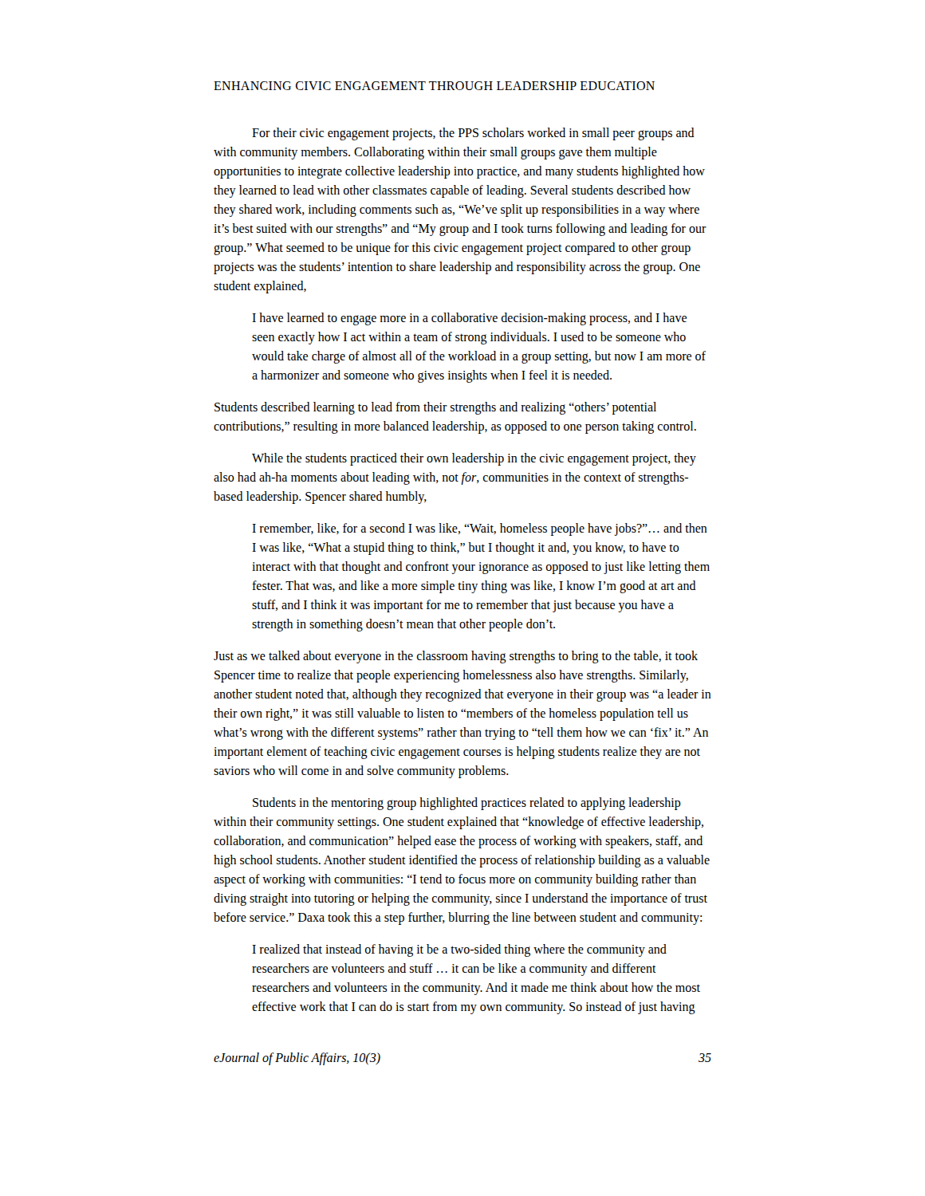ENHANCING CIVIC ENGAGEMENT THROUGH LEADERSHIP EDUCATION
For their civic engagement projects, the PPS scholars worked in small peer groups and with community members. Collaborating within their small groups gave them multiple opportunities to integrate collective leadership into practice, and many students highlighted how they learned to lead with other classmates capable of leading. Several students described how they shared work, including comments such as, “We’ve split up responsibilities in a way where it’s best suited with our strengths” and “My group and I took turns following and leading for our group.” What seemed to be unique for this civic engagement project compared to other group projects was the students’ intention to share leadership and responsibility across the group. One student explained,
I have learned to engage more in a collaborative decision-making process, and I have seen exactly how I act within a team of strong individuals. I used to be someone who would take charge of almost all of the workload in a group setting, but now I am more of a harmonizer and someone who gives insights when I feel it is needed.
Students described learning to lead from their strengths and realizing “others’ potential contributions,” resulting in more balanced leadership, as opposed to one person taking control.
While the students practiced their own leadership in the civic engagement project, they also had ah-ha moments about leading with, not for, communities in the context of strengths-based leadership. Spencer shared humbly,
I remember, like, for a second I was like, “Wait, homeless people have jobs?”… and then I was like, “What a stupid thing to think,” but I thought it and, you know, to have to interact with that thought and confront your ignorance as opposed to just like letting them fester. That was, and like a more simple tiny thing was like, I know I’m good at art and stuff, and I think it was important for me to remember that just because you have a strength in something doesn’t mean that other people don’t.
Just as we talked about everyone in the classroom having strengths to bring to the table, it took Spencer time to realize that people experiencing homelessness also have strengths. Similarly, another student noted that, although they recognized that everyone in their group was “a leader in their own right,” it was still valuable to listen to “members of the homeless population tell us what’s wrong with the different systems” rather than trying to “tell them how we can ‘fix’ it.” An important element of teaching civic engagement courses is helping students realize they are not saviors who will come in and solve community problems.
Students in the mentoring group highlighted practices related to applying leadership within their community settings. One student explained that “knowledge of effective leadership, collaboration, and communication” helped ease the process of working with speakers, staff, and high school students. Another student identified the process of relationship building as a valuable aspect of working with communities: “I tend to focus more on community building rather than diving straight into tutoring or helping the community, since I understand the importance of trust before service.” Daxa took this a step further, blurring the line between student and community:
I realized that instead of having it be a two-sided thing where the community and researchers are volunteers and stuff … it can be like a community and different researchers and volunteers in the community. And it made me think about how the most effective work that I can do is start from my own community. So instead of just having
eJournal of Public Affairs, 10(3) 35